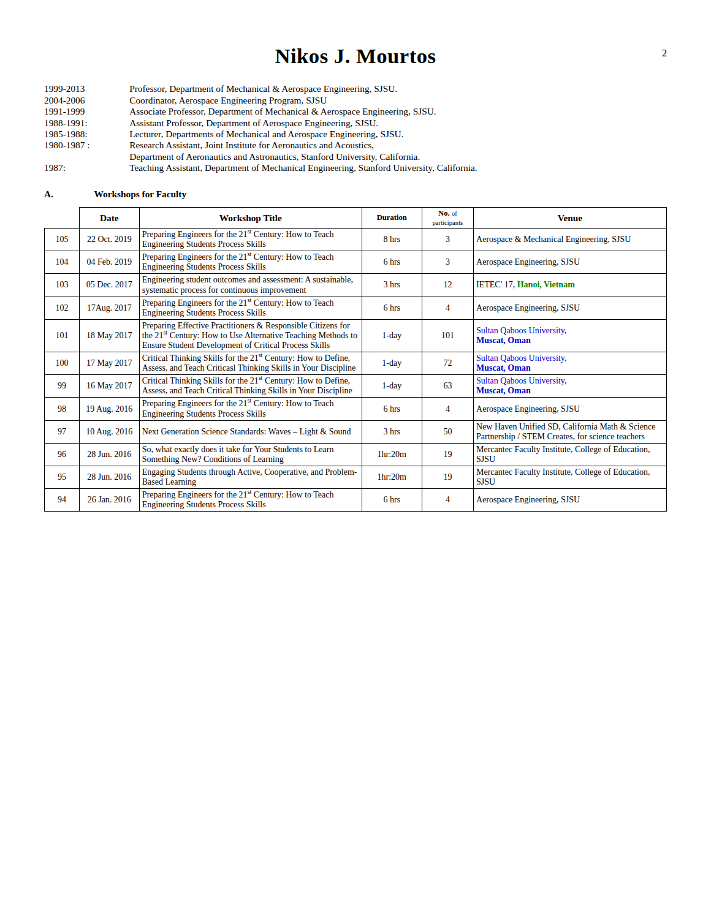Nikos J. Mourtos 2
| 1999-2013 | Professor, Department of Mechanical & Aerospace Engineering, SJSU. |
| 2004-2006 | Coordinator, Aerospace Engineering Program, SJSU |
| 1991-1999 | Associate Professor, Department of Mechanical & Aerospace Engineering, SJSU. |
| 1988-1991: | Assistant Professor, Department of Aerospace Engineering, SJSU. |
| 1985-1988: | Lecturer, Departments of Mechanical and Aerospace Engineering, SJSU. |
| 1980-1987 : | Research Assistant, Joint Institute for Aeronautics and Acoustics, |
| | Department of Aeronautics and Astronautics, Stanford University, California. |
| 1987: | Teaching Assistant, Department of Mechanical Engineering, Stanford University, California. |
A. Workshops for Faculty
| | Date | Workshop Title | Duration | No. of participants | Venue |
| --- | --- | --- | --- | --- | --- |
| 105 | 22 Oct. 2019 | Preparing Engineers for the 21 st Century: How to Teach Engineering Students Process Skills | 8 hrs | 3 | Aerospace & Mechanical Engineering, SJSU |
| 104 | 04 Feb. 2019 | Preparing Engineers for the 21 st Century: How to Teach Engineering Students Process Skills | 6 hrs | 3 | Aerospace Engineering, SJSU |
| 103 | 05 Dec. 2017 | Engineering student outcomes and assessment: A sustainable, systematic process for continuous improvement | 3 hrs | 12 | IETEC' 17, Hanoi, Vietnam |
| 102 | 17Aug. 2017 | Preparing Engineers for the 21 st Century: How to Teach Engineering Students Process Skills | 6 hrs | 4 | Aerospace Engineering, SJSU |
| 101 | 18 May 2017 | Preparing Effective Practitioners & Responsible Citizens for the 21 st Century: How to Use Alternative Teaching Methods to Ensure Student Development of Critical Process Skills | 1-day | 101 | Sultan Qaboos University, Muscat, Oman |
| 100 | 17 May 2017 | Critical Thinking Skills for the 21 st Century: How to Define, Assess, and Teach Criticasl Thinking Skills in Your Discipline | 1-day | 72 | Sultan Qaboos University, Muscat, Oman |
| 99 | 16 May 2017 | Critical Thinking Skills for the 21 st Century: How to Define, Assess, and Teach Critical Thinking Skills in Your Discipline | 1-day | 63 | Sultan Qaboos University, Muscat, Oman |
| 98 | 19 Aug. 2016 | Preparing Engineers for the 21 st Century: How to Teach Engineering Students Process Skills | 6 hrs | 4 | Aerospace Engineering, SJSU |
| 97 | 10 Aug. 2016 | Next Generation Science Standards: Waves – Light & Sound | 3 hrs | 50 | New Haven Unified SD, California Math & Science Partnership / STEM Creates, for science teachers |
| 96 | 28 Jun. 2016 | So, what exactly does it take for Your Students to Learn Something New? Conditions of Learning | 1hr:20m | 19 | Mercantec Faculty Institute, College of Education, SJSU |
| 95 | 28 Jun. 2016 | Engaging Students through Active, Cooperative, and Problem-Based Learning | 1hr:20m | 19 | Mercantec Faculty Institute, College of Education, SJSU |
| 94 | 26 Jan. 2016 | Preparing Engineers for the 21 st Century: How to Teach Engineering Students Process Skills | 6 hrs | 4 | Aerospace Engineering, SJSU |